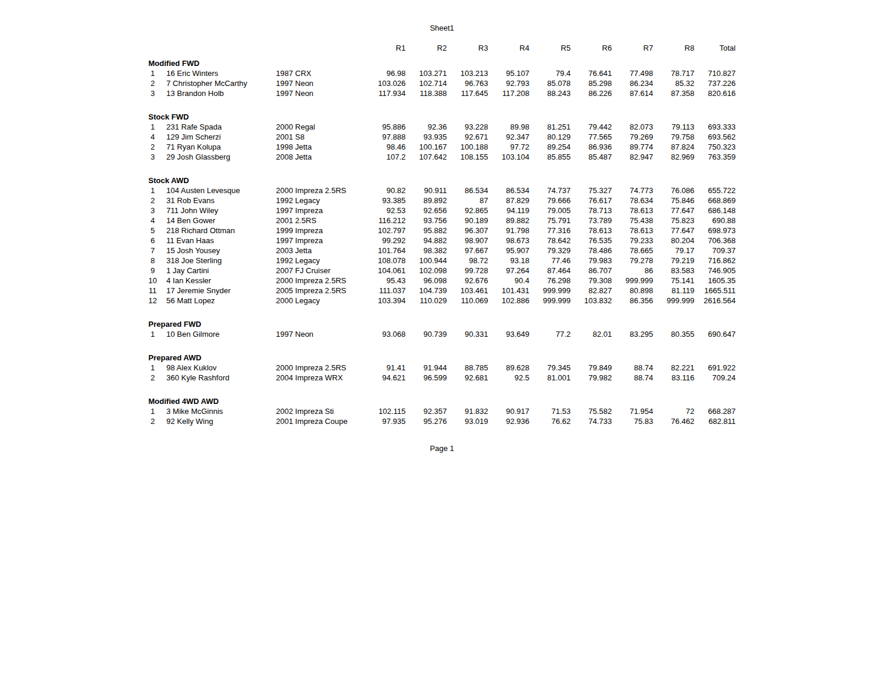Sheet1
| | | | R1 | R2 | R3 | R4 | R5 | R6 | R7 | R8 | Total |
| --- | --- | --- | --- | --- | --- | --- | --- | --- | --- | --- | --- |
| Modified FWD |
| 1 | 16 Eric Winters | 1987 CRX | 96.98 | 103.271 | 103.213 | 95.107 | 79.4 | 76.641 | 77.498 | 78.717 | 710.827 |
| 2 | 7 Christopher McCarthy | 1997 Neon | 103.026 | 102.714 | 96.763 | 92.793 | 85.078 | 85.298 | 86.234 | 85.32 | 737.226 |
| 3 | 13 Brandon Holb | 1997 Neon | 117.934 | 118.388 | 117.645 | 117.208 | 88.243 | 86.226 | 87.614 | 87.358 | 820.616 |
| Stock FWD |
| 1 | 231 Rafe Spada | 2000 Regal | 95.886 | 92.36 | 93.228 | 89.98 | 81.251 | 79.442 | 82.073 | 79.113 | 693.333 |
| 4 | 129 Jim Scherzi | 2001 S8 | 97.888 | 93.935 | 92.671 | 92.347 | 80.129 | 77.565 | 79.269 | 79.758 | 693.562 |
| 2 | 71 Ryan Kolupa | 1998 Jetta | 98.46 | 100.167 | 100.188 | 97.72 | 89.254 | 86.936 | 89.774 | 87.824 | 750.323 |
| 3 | 29 Josh Glassberg | 2008 Jetta | 107.2 | 107.642 | 108.155 | 103.104 | 85.855 | 85.487 | 82.947 | 82.969 | 763.359 |
| Stock AWD |
| 1 | 104 Austen Levesque | 2000 Impreza 2.5RS | 90.82 | 90.911 | 86.534 | 86.534 | 74.737 | 75.327 | 74.773 | 76.086 | 655.722 |
| 2 | 31 Rob Evans | 1992 Legacy | 93.385 | 89.892 | 87 | 87.829 | 79.666 | 76.617 | 78.634 | 75.846 | 668.869 |
| 3 | 711 John Wiley | 1997 Impreza | 92.53 | 92.656 | 92.865 | 94.119 | 79.005 | 78.713 | 78.613 | 77.647 | 686.148 |
| 4 | 14 Ben Gower | 2001 2.5RS | 116.212 | 93.756 | 90.189 | 89.882 | 75.791 | 73.789 | 75.438 | 75.823 | 690.88 |
| 5 | 218 Richard Ottman | 1999 Impreza | 102.797 | 95.882 | 96.307 | 91.798 | 77.316 | 78.613 | 78.613 | 77.647 | 698.973 |
| 6 | 11 Evan Haas | 1997 Impreza | 99.292 | 94.882 | 98.907 | 98.673 | 78.642 | 76.535 | 79.233 | 80.204 | 706.368 |
| 7 | 15 Josh Yousey | 2003 Jetta | 101.764 | 98.382 | 97.667 | 95.907 | 79.329 | 78.486 | 78.665 | 79.17 | 709.37 |
| 8 | 318 Joe Sterling | 1992 Legacy | 108.078 | 100.944 | 98.72 | 93.18 | 77.46 | 79.983 | 79.278 | 79.219 | 716.862 |
| 9 | 1 Jay Cartini | 2007 FJ Cruiser | 104.061 | 102.098 | 99.728 | 97.264 | 87.464 | 86.707 | 86 | 83.583 | 746.905 |
| 10 | 4 Ian Kessler | 2000 Impreza 2.5RS | 95.43 | 96.098 | 92.676 | 90.4 | 76.298 | 79.308 | 999.999 | 75.141 | 1605.35 |
| 11 | 17 Jeremie Snyder | 2005 Impreza 2.5RS | 111.037 | 104.739 | 103.461 | 101.431 | 999.999 | 82.827 | 80.898 | 81.119 | 1665.511 |
| 12 | 56 Matt Lopez | 2000 Legacy | 103.394 | 110.029 | 110.069 | 102.886 | 999.999 | 103.832 | 86.356 | 999.999 | 2616.564 |
| Prepared FWD |
| 1 | 10 Ben Gilmore | 1997 Neon | 93.068 | 90.739 | 90.331 | 93.649 | 77.2 | 82.01 | 83.295 | 80.355 | 690.647 |
| Prepared AWD |
| 1 | 98 Alex Kuklov | 2000 Impreza 2.5RS | 91.41 | 91.944 | 88.785 | 89.628 | 79.345 | 79.849 | 88.74 | 82.221 | 691.922 |
| 2 | 360 Kyle Rashford | 2004 Impreza WRX | 94.621 | 96.599 | 92.681 | 92.5 | 81.001 | 79.982 | 88.74 | 83.116 | 709.24 |
| Modified 4WD AWD |
| 1 | 3 Mike McGinnis | 2002 Impreza Sti | 102.115 | 92.357 | 91.832 | 90.917 | 71.53 | 75.582 | 71.954 | 72 | 668.287 |
| 2 | 92 Kelly Wing | 2001 Impreza Coupe | 97.935 | 95.276 | 93.019 | 92.936 | 76.62 | 74.733 | 75.83 | 76.462 | 682.811 |
Page 1